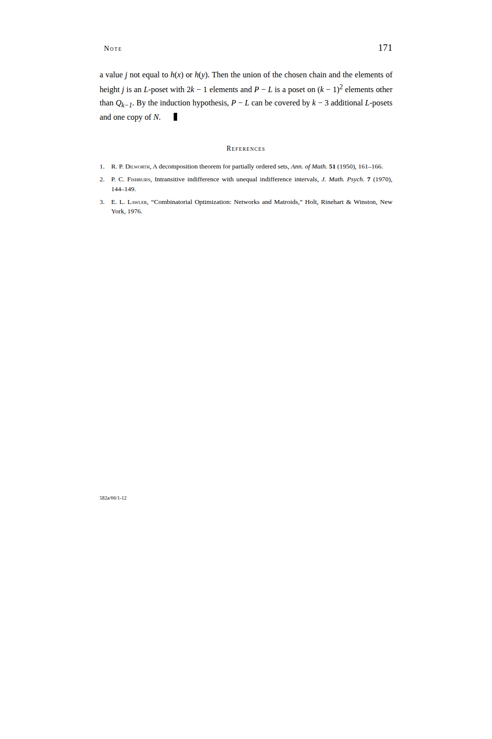Note 171
a value j not equal to h(x) or h(y). Then the union of the chosen chain and the elements of height j is an L-poset with 2k − 1 elements and P − L is a poset on (k − 1)2 elements other than Qk−1. By the induction hypothesis, P − L can be covered by k − 3 additional L-posets and one copy of N.
References
R. P. Dilworth, A decomposition theorem for partially ordered sets, Ann. of Math. 51 (1950), 161–166.
P. C. Fishburn, Intransitive indifference with unequal indifference intervals, J. Math. Psych. 7 (1970), 144–149.
E. L. Lawler, “Combinatorial Optimization: Networks and Matroids,” Holt, Rinehart & Winston, New York, 1976.
582a/66/1-12